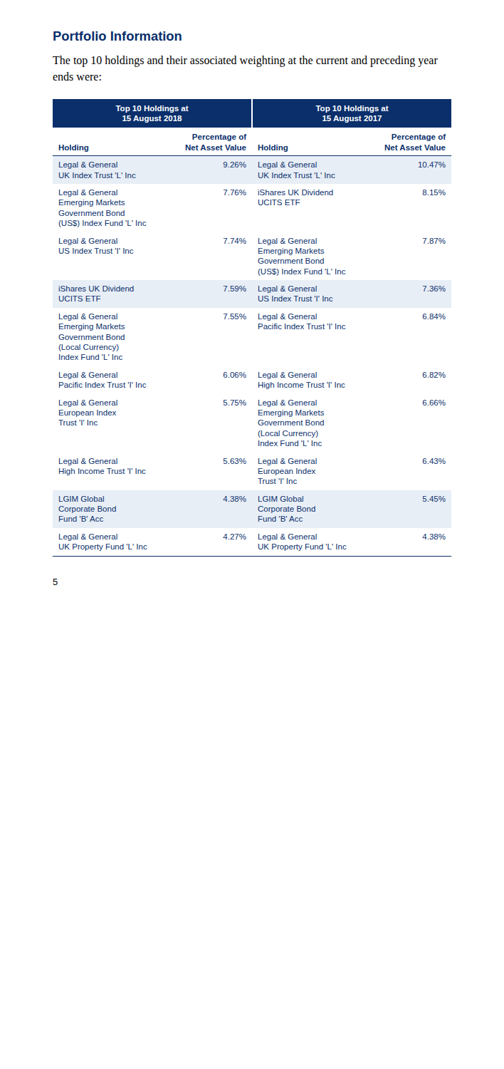Portfolio Information
The top 10 holdings and their associated weighting at the current and preceding year ends were:
| Top 10 Holdings at 15 August 2018 | Top 10 Holdings at 15 August 2017 |
| --- | --- |
| Holding | Percentage of Net Asset Value | Holding | Percentage of Net Asset Value |
| Legal & General UK Index Trust 'L' Inc | 9.26% | Legal & General UK Index Trust 'L' Inc | 10.47% |
| Legal & General Emerging Markets Government Bond (US$) Index Fund 'L' Inc | 7.76% | iShares UK Dividend UCITS ETF | 8.15% |
| Legal & General US Index Trust 'I' Inc | 7.74% | Legal & General Emerging Markets Government Bond (US$) Index Fund 'L' Inc | 7.87% |
| iShares UK Dividend UCITS ETF | 7.59% | Legal & General US Index Trust 'I' Inc | 7.36% |
| Legal & General Emerging Markets Government Bond (Local Currency) Index Fund 'L' Inc | 7.55% | Legal & General Pacific Index Trust 'I' Inc | 6.84% |
| Legal & General Pacific Index Trust 'I' Inc | 6.06% | Legal & General High Income Trust 'I' Inc | 6.82% |
| Legal & General European Index Trust 'I' Inc | 5.75% | Legal & General Emerging Markets Government Bond (Local Currency) Index Fund 'L' Inc | 6.66% |
| Legal & General High Income Trust 'I' Inc | 5.63% | Legal & General European Index Trust 'I' Inc | 6.43% |
| LGIM Global Corporate Bond Fund 'B' Acc | 4.38% | LGIM Global Corporate Bond Fund 'B' Acc | 5.45% |
| Legal & General UK Property Fund 'L' Inc | 4.27% | Legal & General UK Property Fund 'L' Inc | 4.38% |
5